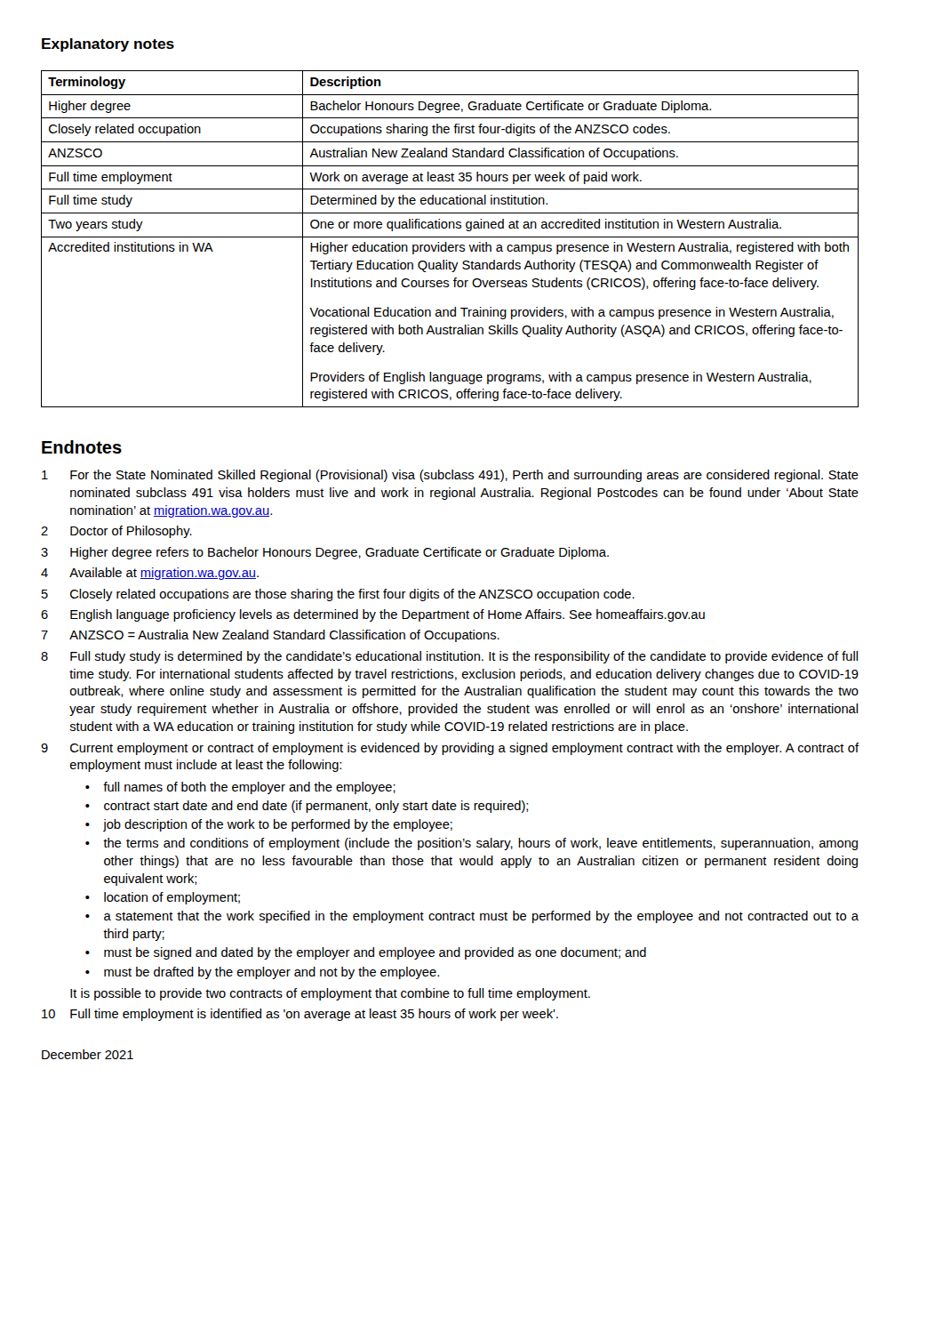Explanatory notes
| Terminology | Description |
| --- | --- |
| Higher degree | Bachelor Honours Degree, Graduate Certificate or Graduate Diploma. |
| Closely related occupation | Occupations sharing the first four-digits of the ANZSCO codes. |
| ANZSCO | Australian New Zealand Standard Classification of Occupations. |
| Full time employment | Work on average at least 35 hours per week of paid work. |
| Full time study | Determined by the educational institution. |
| Two years study | One or more qualifications gained at an accredited institution in Western Australia. |
| Accredited institutions in WA | Higher education providers with a campus presence in Western Australia, registered with both Tertiary Education Quality Standards Authority (TESQA) and Commonwealth Register of Institutions and Courses for Overseas Students (CRICOS), offering face-to-face delivery. Vocational Education and Training providers, with a campus presence in Western Australia, registered with both Australian Skills Quality Authority (ASQA) and CRICOS, offering face-to-face delivery. Providers of English language programs, with a campus presence in Western Australia, registered with CRICOS, offering face-to-face delivery. |
Endnotes
For the State Nominated Skilled Regional (Provisional) visa (subclass 491), Perth and surrounding areas are considered regional. State nominated subclass 491 visa holders must live and work in regional Australia. Regional Postcodes can be found under ‘About State nomination’ at migration.wa.gov.au.
Doctor of Philosophy.
Higher degree refers to Bachelor Honours Degree, Graduate Certificate or Graduate Diploma.
Available at migration.wa.gov.au.
Closely related occupations are those sharing the first four digits of the ANZSCO occupation code.
English language proficiency levels as determined by the Department of Home Affairs. See homeaffairs.gov.au
ANZSCO = Australia New Zealand Standard Classification of Occupations.
Full study study is determined by the candidate’s educational institution. It is the responsibility of the candidate to provide evidence of full time study. For international students affected by travel restrictions, exclusion periods, and education delivery changes due to COVID-19 outbreak, where online study and assessment is permitted for the Australian qualification the student may count this towards the two year study requirement whether in Australia or offshore, provided the student was enrolled or will enrol as an ‘onshore’ international student with a WA education or training institution for study while COVID-19 related restrictions are in place.
Current employment or contract of employment is evidenced by providing a signed employment contract with the employer. A contract of employment must include at least the following:
full names of both the employer and the employee;
contract start date and end date (if permanent, only start date is required);
job description of the work to be performed by the employee;
the terms and conditions of employment (include the position’s salary, hours of work, leave entitlements, superannuation, among other things) that are no less favourable than those that would apply to an Australian citizen or permanent resident doing equivalent work;
location of employment;
a statement that the work specified in the employment contract must be performed by the employee and not contracted out to a third party;
must be signed and dated by the employer and employee and provided as one document; and
must be drafted by the employer and not by the employee.
It is possible to provide two contracts of employment that combine to full time employment.
Full time employment is identified as 'on average at least 35 hours of work per week'.
December 2021